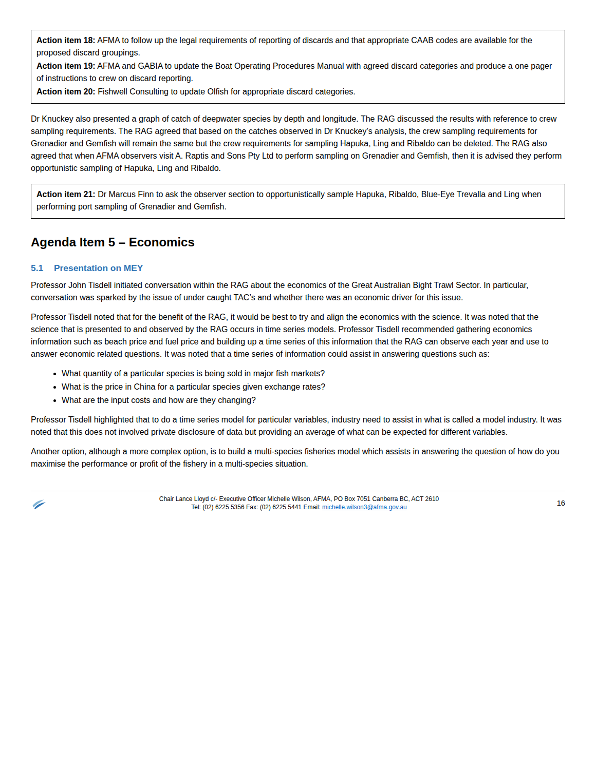Action item 18: AFMA to follow up the legal requirements of reporting of discards and that appropriate CAAB codes are available for the proposed discard groupings.
Action item 19: AFMA and GABIA to update the Boat Operating Procedures Manual with agreed discard categories and produce a one pager of instructions to crew on discard reporting.
Action item 20: Fishwell Consulting to update Olfish for appropriate discard categories.
Dr Knuckey also presented a graph of catch of deepwater species by depth and longitude. The RAG discussed the results with reference to crew sampling requirements. The RAG agreed that based on the catches observed in Dr Knuckey’s analysis, the crew sampling requirements for Grenadier and Gemfish will remain the same but the crew requirements for sampling Hapuka, Ling and Ribaldo can be deleted. The RAG also agreed that when AFMA observers visit A. Raptis and Sons Pty Ltd to perform sampling on Grenadier and Gemfish, then it is advised they perform opportunistic sampling of Hapuka, Ling and Ribaldo.
Action item 21: Dr Marcus Finn to ask the observer section to opportunistically sample Hapuka, Ribaldo, Blue-Eye Trevalla and Ling when performing port sampling of Grenadier and Gemfish.
Agenda Item 5 – Economics
5.1 Presentation on MEY
Professor John Tisdell initiated conversation within the RAG about the economics of the Great Australian Bight Trawl Sector. In particular, conversation was sparked by the issue of under caught TAC’s and whether there was an economic driver for this issue.
Professor Tisdell noted that for the benefit of the RAG, it would be best to try and align the economics with the science. It was noted that the science that is presented to and observed by the RAG occurs in time series models. Professor Tisdell recommended gathering economics information such as beach price and fuel price and building up a time series of this information that the RAG can observe each year and use to answer economic related questions. It was noted that a time series of information could assist in answering questions such as:
What quantity of a particular species is being sold in major fish markets?
What is the price in China for a particular species given exchange rates?
What are the input costs and how are they changing?
Professor Tisdell highlighted that to do a time series model for particular variables, industry need to assist in what is called a model industry. It was noted that this does not involved private disclosure of data but providing an average of what can be expected for different variables.
Another option, although a more complex option, is to build a multi-species fisheries model which assists in answering the question of how do you maximise the performance or profit of the fishery in a multi-species situation.
Chair Lance Lloyd c/- Executive Officer Michelle Wilson, AFMA, PO Box 7051 Canberra BC, ACT 2610
Tel: (02) 6225 5356 Fax: (02) 6225 5441 Email: michelle.wilson3@afma.gov.au
16